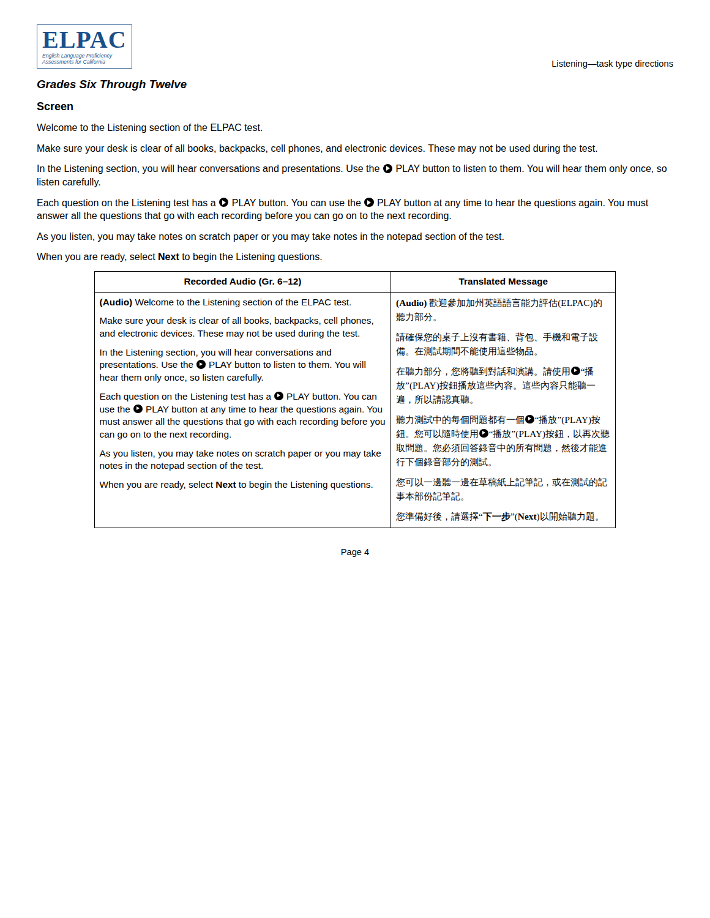ELPAC
English Language Proficiency
Assessments for California
Listening—task type directions
Grades Six Through Twelve
Screen
Welcome to the Listening section of the ELPAC test.
Make sure your desk is clear of all books, backpacks, cell phones, and electronic devices. These may not be used during the test.
In the Listening section, you will hear conversations and presentations. Use the PLAY button to listen to them. You will hear them only once, so listen carefully.
Each question on the Listening test has a PLAY button. You can use the PLAY button at any time to hear the questions again. You must answer all the questions that go with each recording before you can go on to the next recording.
As you listen, you may take notes on scratch paper or you may take notes in the notepad section of the test.
When you are ready, select Next to begin the Listening questions.
| Recorded Audio (Gr. 6–12) | Translated Message |
| --- | --- |
| (Audio) Welcome to the Listening section of the ELPAC test. Make sure your desk is clear of all books, backpacks, cell phones, and electronic devices. These may not be used during the test. In the Listening section, you will hear conversations and presentations. Use the PLAY button to listen to them. You will hear them only once, so listen carefully. Each question on the Listening test has a PLAY button. You can use the PLAY button at any time to hear the questions again. You must answer all the questions that go with each recording before you can go on to the next recording. As you listen, you may take notes on scratch paper or you may take notes in the notepad section of the test. When you are ready, select Next to begin the Listening questions. | (Audio) 歡迎參加加州英語語言能力評估(ELPAC)的聽力部分。 請確保您的桌子上沒有書籍、背包、手機和電子設備。在測試期間不能使用這些物品。 在聽力部分，您將聽到對話和演講。請使用 “播放”(PLAY)按鈕播放這些內容。這些內容只能聽一遍，所以請認真聽。 聽力測試中的每個問題都有一個 “播放”(PLAY)按鈕。您可以隨時使用 “播放”(PLAY)按鈕，以再次聽取問題。您必須回答錄音中的所有問題，然後才能進行下個錄音部分的測試。 您可以一邊聽一邊在草稿紙上記筆記，或在測試的記事本部份記筆記。 您準備好後，請選擇“ 下一步 ”( Next )以開始聽力題。 |
Page 4